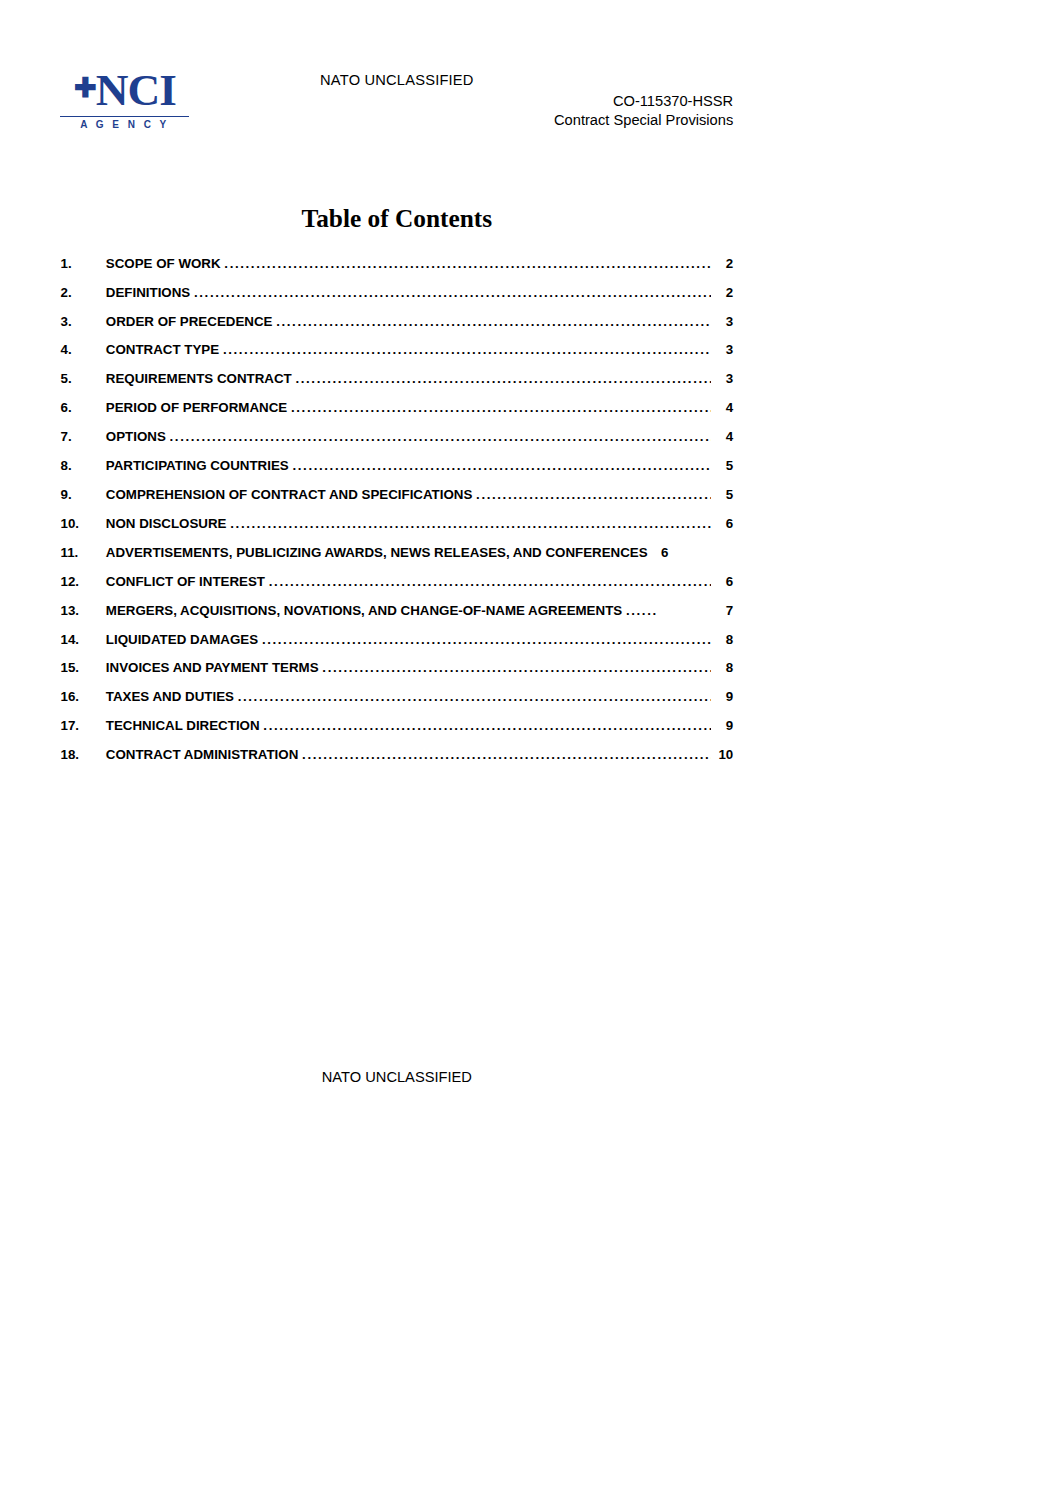✚NCI
A G E N C Y
NATO UNCLASSIFIED
CO-115370-HSSR
Contract Special Provisions
Table of Contents
1. SCOPE OF WORK .................................................................................................................. 2
2. DEFINITIONS ..................................................................................................................... 2
3. ORDER OF PRECEDENCE ................................................................................................. 3
4. CONTRACT TYPE ............................................................................................................. 3
5. REQUIREMENTS CONTRACT ............................................................................................. 3
6. PERIOD OF PERFORMANCE ............................................................................................... 4
7. OPTIONS ............................................................................................................................. 4
8. PARTICIPATING COUNTRIES ............................................................................................. 5
9. COMPREHENSION OF CONTRACT AND SPECIFICATIONS ............................................. 5
10. NON DISCLOSURE ........................................................................................................... 6
11. ADVERTISEMENTS, PUBLICIZING AWARDS, NEWS RELEASES, AND CONFERENCES 6
12. CONFLICT OF INTEREST .................................................................................................... 6
13. MERGERS, ACQUISITIONS, NOVATIONS, AND CHANGE-OF-NAME AGREEMENTS ...... 7
14. LIQUIDATED DAMAGES ..................................................................................................... 8
15. INVOICES AND PAYMENT TERMS ..................................................................................... 8
16. TAXES AND DUTIES ......................................................................................................... 9
17. TECHNICAL DIRECTION .................................................................................................... 9
18. CONTRACT ADMINISTRATION ........................................................................................... 10
NATO UNCLASSIFIED